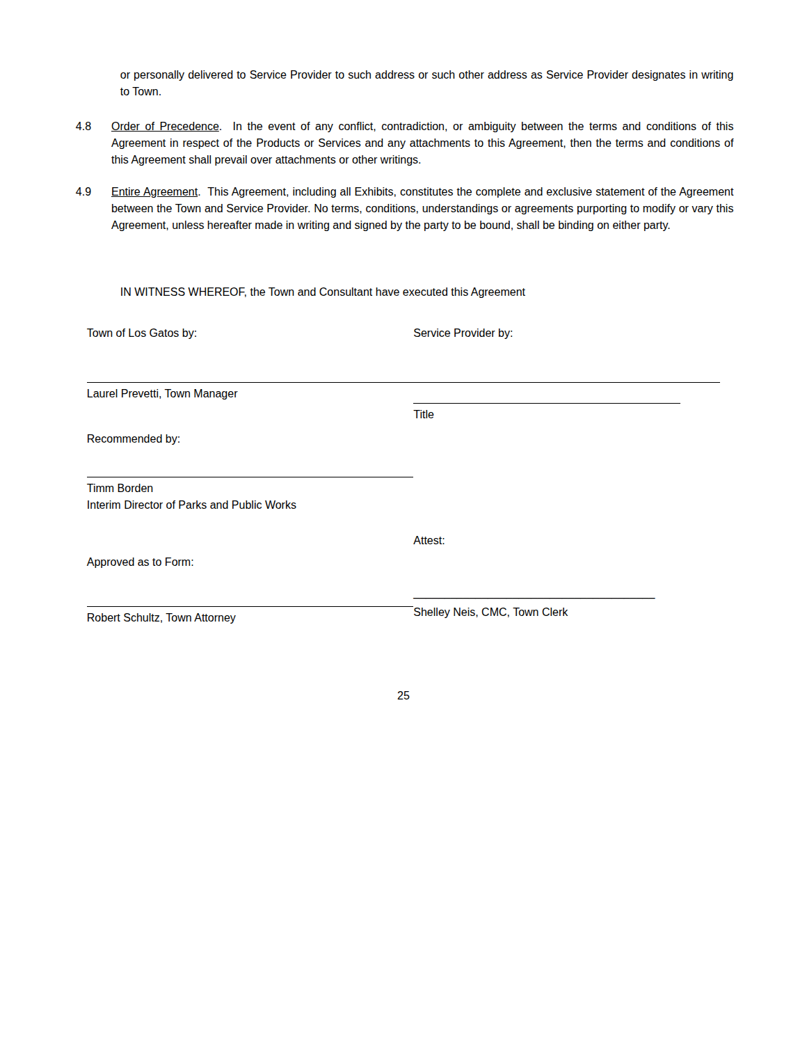or personally delivered to Service Provider to such address or such other address as Service Provider designates in writing to Town.
4.8
Order of Precedence. In the event of any conflict, contradiction, or ambiguity between the terms and conditions of this Agreement in respect of the Products or Services and any attachments to this Agreement, then the terms and conditions of this Agreement shall prevail over attachments or other writings.
4.9
Entire Agreement. This Agreement, including all Exhibits, constitutes the complete and exclusive statement of the Agreement between the Town and Service Provider. No terms, conditions, understandings or agreements purporting to modify or vary this Agreement, unless hereafter made in writing and signed by the party to be bound, shall be binding on either party.
IN WITNESS WHEREOF, the Town and Consultant have executed this Agreement
| Town of Los Gatos by: Laurel Prevetti, Town Manager Recommended by: Timm Borden Interim Director of Parks and Public Works Approved as to Form: Robert Schultz, Town Attorney | Service Provider by: Title Attest: _______________________________________ Shelley Neis, CMC, Town Clerk |
25